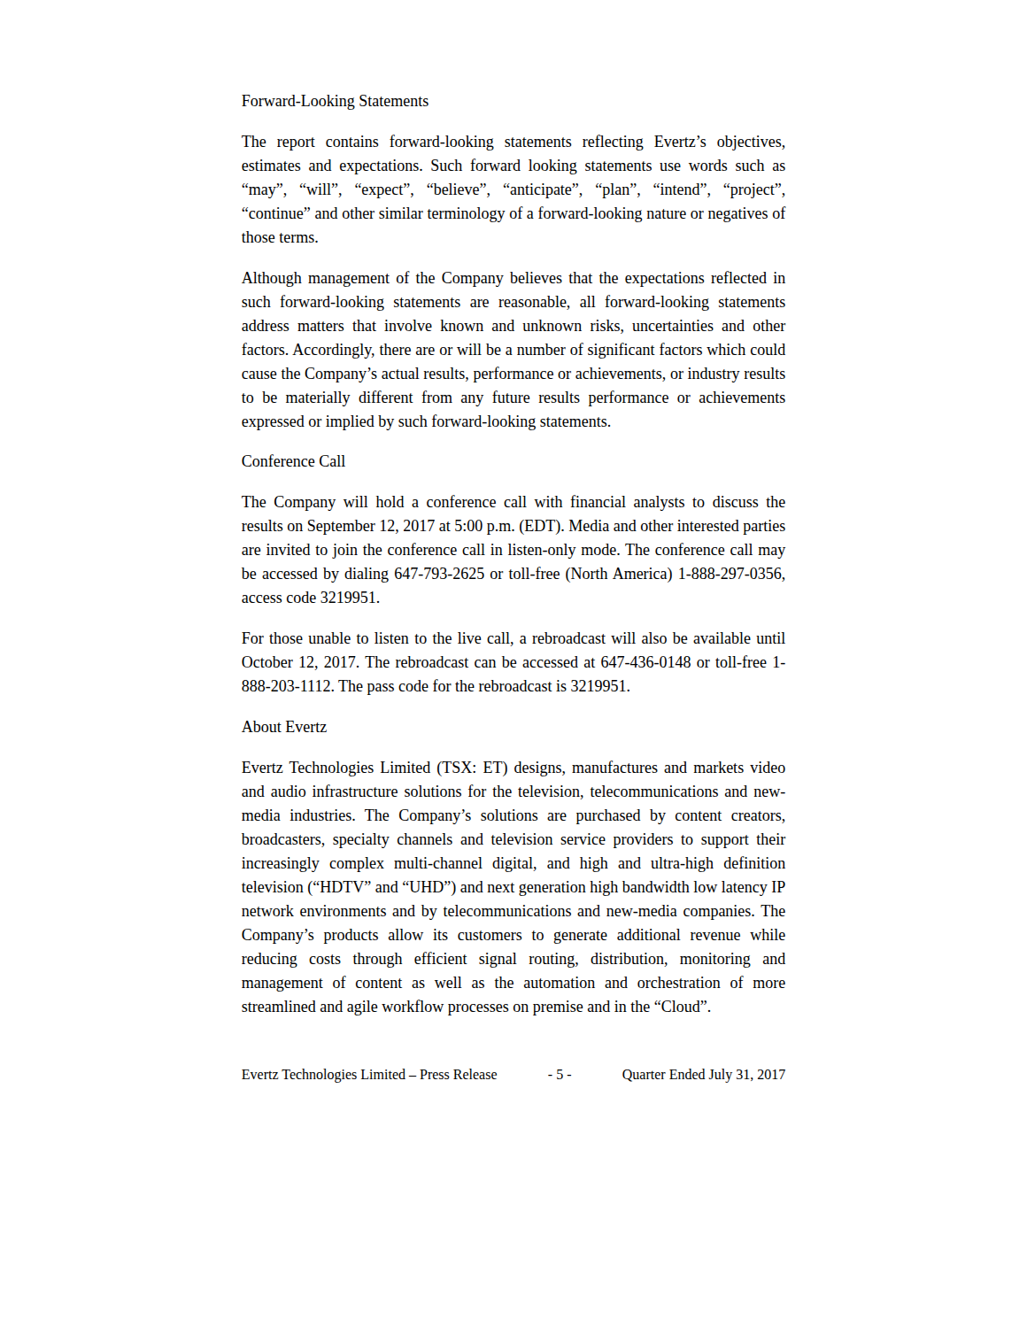Forward-Looking Statements
The report contains forward-looking statements reflecting Evertz’s objectives, estimates and expectations. Such forward looking statements use words such as “may”, “will”, “expect”, “believe”, “anticipate”, “plan”, “intend”, “project”, “continue” and other similar terminology of a forward-looking nature or negatives of those terms.
Although management of the Company believes that the expectations reflected in such forward-looking statements are reasonable, all forward-looking statements address matters that involve known and unknown risks, uncertainties and other factors. Accordingly, there are or will be a number of significant factors which could cause the Company’s actual results, performance or achievements, or industry results to be materially different from any future results performance or achievements expressed or implied by such forward-looking statements.
Conference Call
The Company will hold a conference call with financial analysts to discuss the results on September 12, 2017 at 5:00 p.m. (EDT). Media and other interested parties are invited to join the conference call in listen-only mode. The conference call may be accessed by dialing 647-793-2625 or toll-free (North America) 1-888-297-0356, access code 3219951.
For those unable to listen to the live call, a rebroadcast will also be available until October 12, 2017. The rebroadcast can be accessed at 647-436-0148 or toll-free 1-888-203-1112. The pass code for the rebroadcast is 3219951.
About Evertz
Evertz Technologies Limited (TSX: ET) designs, manufactures and markets video and audio infrastructure solutions for the television, telecommunications and new-media industries. The Company’s solutions are purchased by content creators, broadcasters, specialty channels and television service providers to support their increasingly complex multi-channel digital, and high and ultra-high definition television (“HDTV” and “UHD”) and next generation high bandwidth low latency IP network environments and by telecommunications and new-media companies. The Company’s products allow its customers to generate additional revenue while reducing costs through efficient signal routing, distribution, monitoring and management of content as well as the automation and orchestration of more streamlined and agile workflow processes on premise and in the “Cloud”.
Evertz Technologies Limited – Press Release
- 5 -
Quarter Ended July 31, 2017